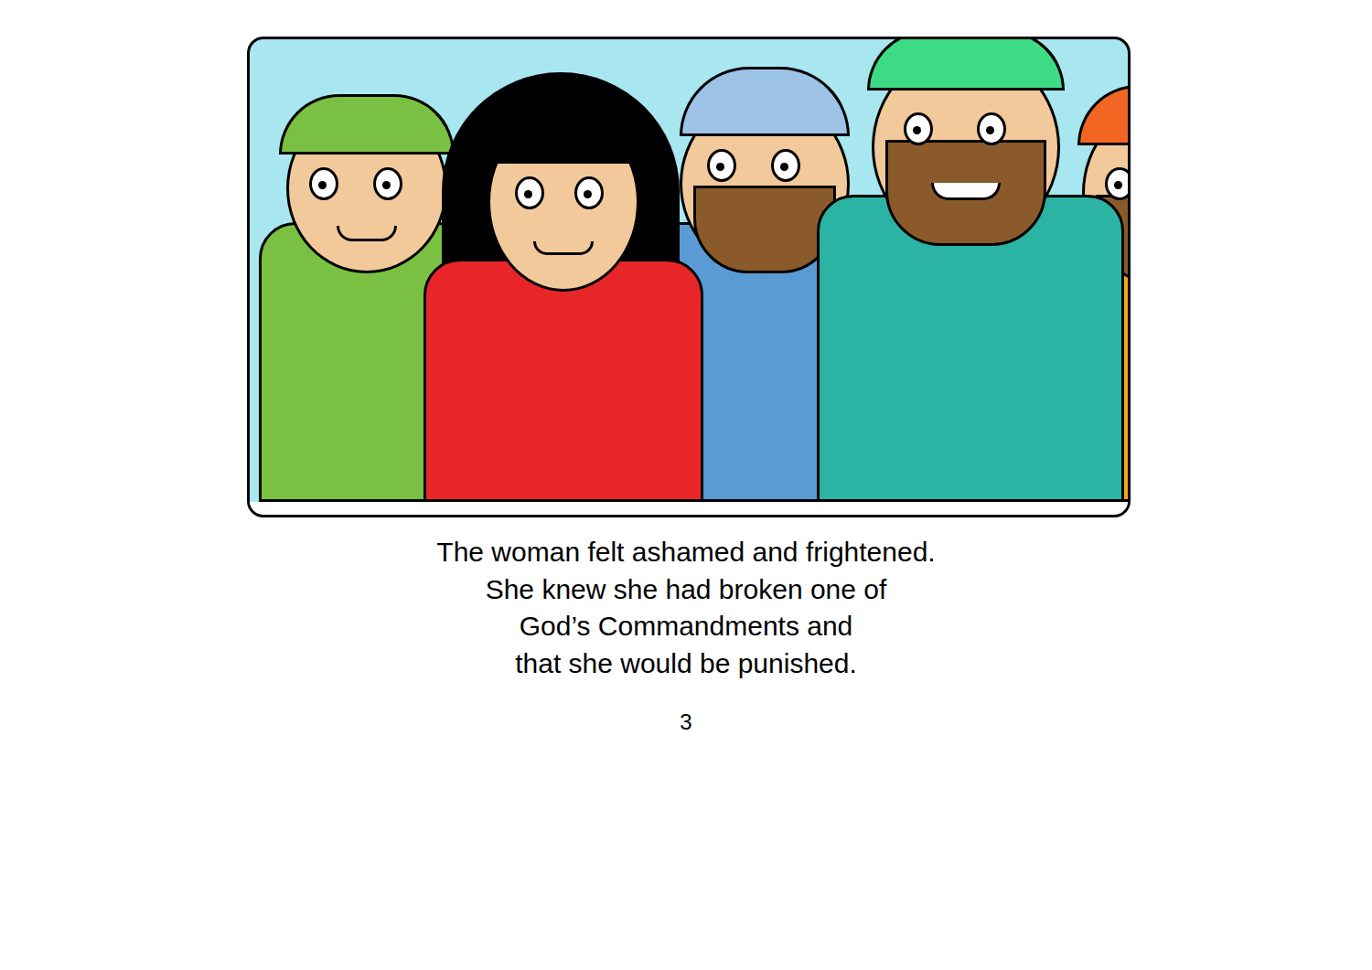The woman felt ashamed and frightened.
She knew she had broken one of
God’s Commandments and
that she would be punished.
3